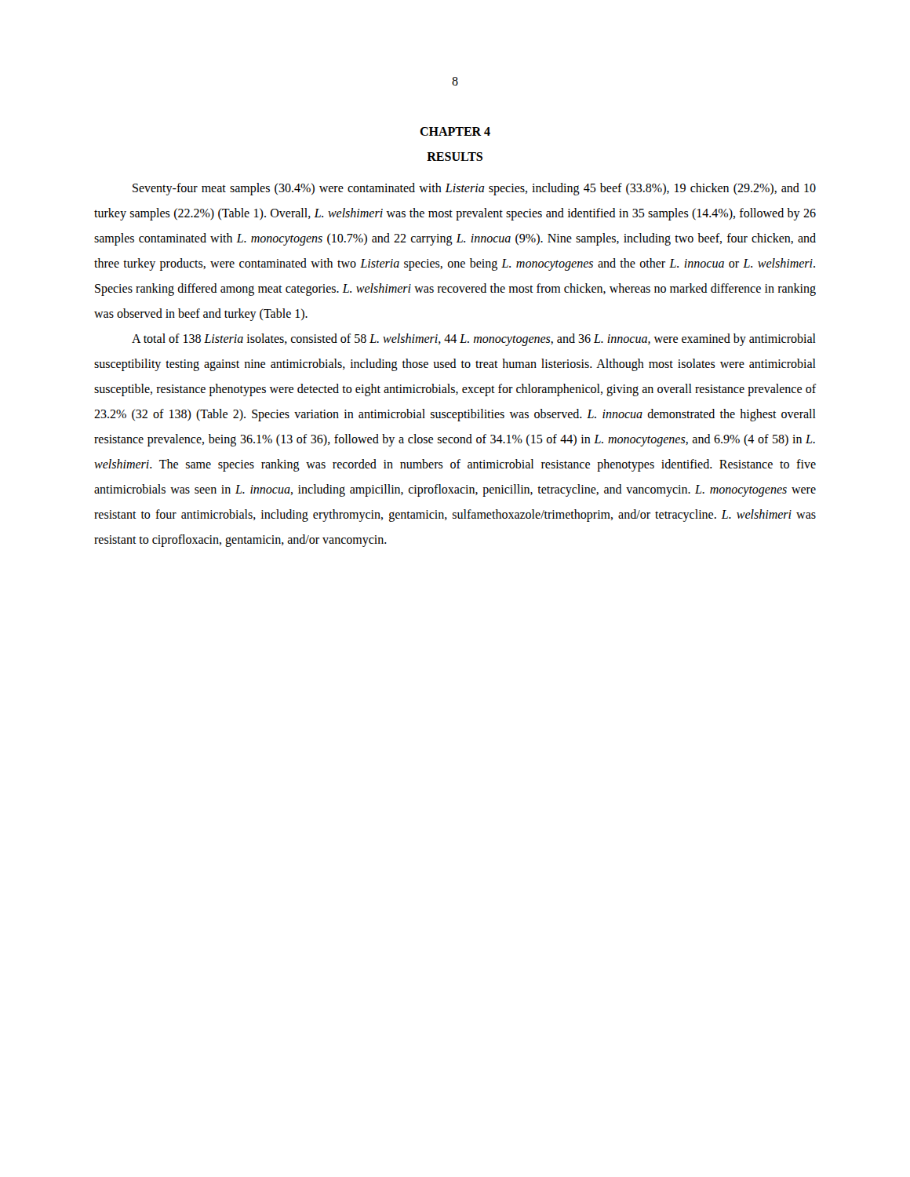8
CHAPTER 4
RESULTS
Seventy-four meat samples (30.4%) were contaminated with Listeria species, including 45 beef (33.8%), 19 chicken (29.2%), and 10 turkey samples (22.2%) (Table 1). Overall, L. welshimeri was the most prevalent species and identified in 35 samples (14.4%), followed by 26 samples contaminated with L. monocytogens (10.7%) and 22 carrying L. innocua (9%). Nine samples, including two beef, four chicken, and three turkey products, were contaminated with two Listeria species, one being L. monocytogenes and the other L. innocua or L. welshimeri. Species ranking differed among meat categories. L. welshimeri was recovered the most from chicken, whereas no marked difference in ranking was observed in beef and turkey (Table 1).
A total of 138 Listeria isolates, consisted of 58 L. welshimeri, 44 L. monocytogenes, and 36 L. innocua, were examined by antimicrobial susceptibility testing against nine antimicrobials, including those used to treat human listeriosis. Although most isolates were antimicrobial susceptible, resistance phenotypes were detected to eight antimicrobials, except for chloramphenicol, giving an overall resistance prevalence of 23.2% (32 of 138) (Table 2). Species variation in antimicrobial susceptibilities was observed. L. innocua demonstrated the highest overall resistance prevalence, being 36.1% (13 of 36), followed by a close second of 34.1% (15 of 44) in L. monocytogenes, and 6.9% (4 of 58) in L. welshimeri. The same species ranking was recorded in numbers of antimicrobial resistance phenotypes identified. Resistance to five antimicrobials was seen in L. innocua, including ampicillin, ciprofloxacin, penicillin, tetracycline, and vancomycin. L. monocytogenes were resistant to four antimicrobials, including erythromycin, gentamicin, sulfamethoxazole/trimethoprim, and/or tetracycline. L. welshimeri was resistant to ciprofloxacin, gentamicin, and/or vancomycin.